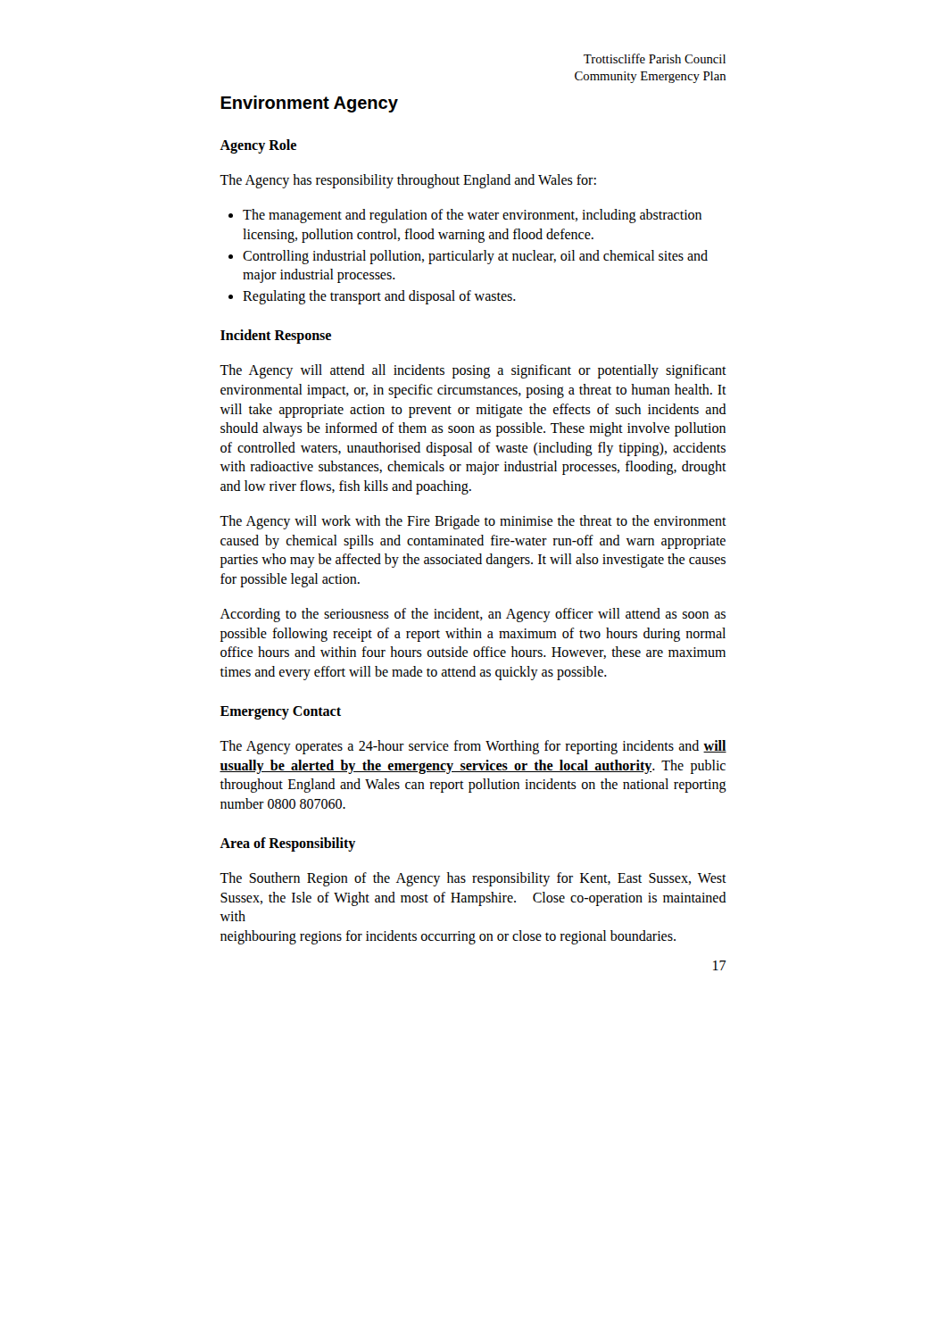Trottiscliffe Parish Council
Community Emergency Plan
Environment Agency
Agency Role
The Agency has responsibility throughout England and Wales for:
The management and regulation of the water environment, including abstraction licensing, pollution control, flood warning and flood defence.
Controlling industrial pollution, particularly at nuclear, oil and chemical sites and major industrial processes.
Regulating the transport and disposal of wastes.
Incident Response
The Agency will attend all incidents posing a significant or potentially significant environmental impact, or, in specific circumstances, posing a threat to human health. It will take appropriate action to prevent or mitigate the effects of such incidents and should always be informed of them as soon as possible. These might involve pollution of controlled waters, unauthorised disposal of waste (including fly tipping), accidents with radioactive substances, chemicals or major industrial processes, flooding, drought and low river flows, fish kills and poaching.
The Agency will work with the Fire Brigade to minimise the threat to the environment caused by chemical spills and contaminated fire-water run-off and warn appropriate parties who may be affected by the associated dangers. It will also investigate the causes for possible legal action.
According to the seriousness of the incident, an Agency officer will attend as soon as possible following receipt of a report within a maximum of two hours during normal office hours and within four hours outside office hours. However, these are maximum times and every effort will be made to attend as quickly as possible.
Emergency Contact
The Agency operates a 24-hour service from Worthing for reporting incidents and will usually be alerted by the emergency services or the local authority. The public throughout England and Wales can report pollution incidents on the national reporting number 0800 807060.
Area of Responsibility
The Southern Region of the Agency has responsibility for Kent, East Sussex, West Sussex, the Isle of Wight and most of Hampshire. Close co-operation is maintained with
neighbouring regions for incidents occurring on or close to regional boundaries.
17